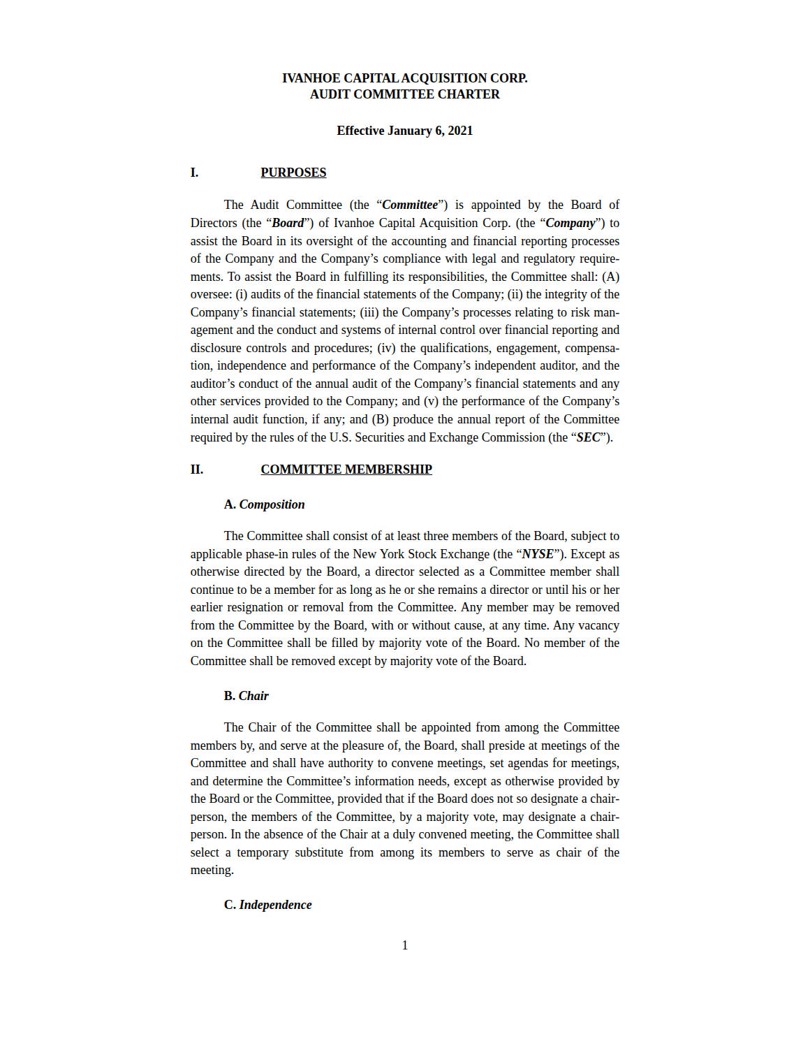IVANHOE CAPITAL ACQUISITION CORP. AUDIT COMMITTEE CHARTER
Effective January 6, 2021
I. PURPOSES
The Audit Committee (the “Committee”) is appointed by the Board of Directors (the “Board”) of Ivanhoe Capital Acquisition Corp. (the “Company”) to assist the Board in its oversight of the accounting and financial reporting processes of the Company and the Company’s compliance with legal and regulatory requirements. To assist the Board in fulfilling its responsibilities, the Committee shall: (A) oversee: (i) audits of the financial statements of the Company; (ii) the integrity of the Company’s financial statements; (iii) the Company’s processes relating to risk management and the conduct and systems of internal control over financial reporting and disclosure controls and procedures; (iv) the qualifications, engagement, compensation, independence and performance of the Company’s independent auditor, and the auditor’s conduct of the annual audit of the Company’s financial statements and any other services provided to the Company; and (v) the performance of the Company’s internal audit function, if any; and (B) produce the annual report of the Committee required by the rules of the U.S. Securities and Exchange Commission (the “SEC”).
II. COMMITTEE MEMBERSHIP
A. Composition
The Committee shall consist of at least three members of the Board, subject to applicable phase-in rules of the New York Stock Exchange (the “NYSE”). Except as otherwise directed by the Board, a director selected as a Committee member shall continue to be a member for as long as he or she remains a director or until his or her earlier resignation or removal from the Committee. Any member may be removed from the Committee by the Board, with or without cause, at any time. Any vacancy on the Committee shall be filled by majority vote of the Board. No member of the Committee shall be removed except by majority vote of the Board.
B. Chair
The Chair of the Committee shall be appointed from among the Committee members by, and serve at the pleasure of, the Board, shall preside at meetings of the Committee and shall have authority to convene meetings, set agendas for meetings, and determine the Committee’s information needs, except as otherwise provided by the Board or the Committee, provided that if the Board does not so designate a chairperson, the members of the Committee, by a majority vote, may designate a chairperson. In the absence of the Chair at a duly convened meeting, the Committee shall select a temporary substitute from among its members to serve as chair of the meeting.
C. Independence
1